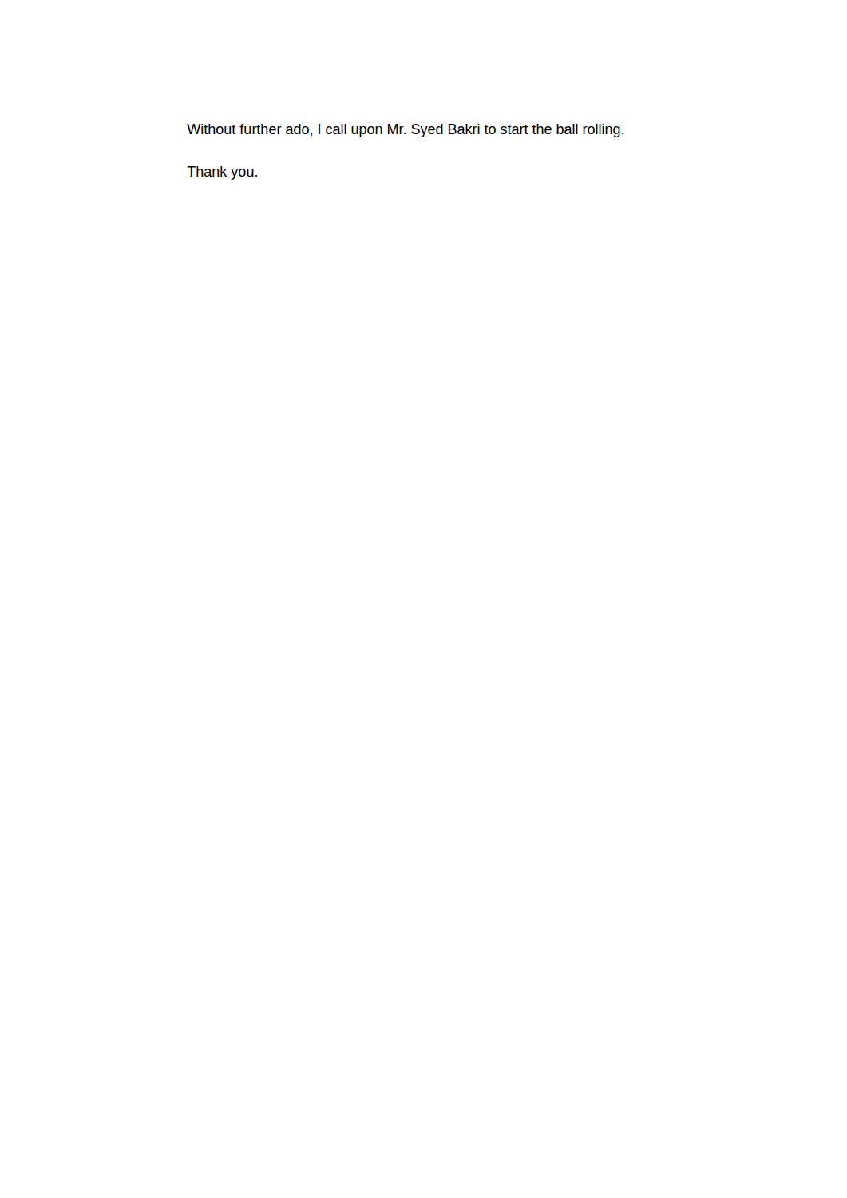Without further ado, I call upon Mr. Syed Bakri to start the ball rolling.
Thank you.